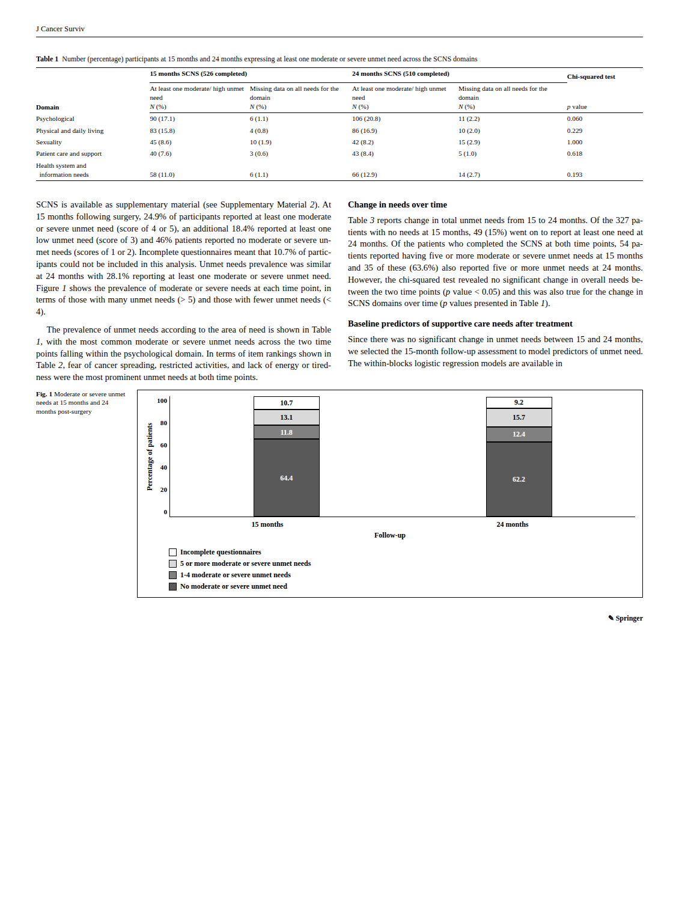J Cancer Surviv
Table 1 Number (percentage) participants at 15 months and 24 months expressing at least one moderate or severe unmet need across the SCNS domains
| Domain | 15 months SCNS (526 completed) | 24 months SCNS (510 completed) | Chi-squared test |
| --- | --- | --- | --- |
| At least one moderate/ high unmet need N (%) | Missing data on all needs for the domain N (%) | At least one moderate/ high unmet need N (%) | Missing data on all needs for the domain N (%) | p value |
| Psychological | 90 (17.1) | 6 (1.1) | 106 (20.8) | 11 (2.2) | 0.060 |
| Physical and daily living | 83 (15.8) | 4 (0.8) | 86 (16.9) | 10 (2.0) | 0.229 |
| Sexuality | 45 (8.6) | 10 (1.9) | 42 (8.2) | 15 (2.9) | 1.000 |
| Patient care and support | 40 (7.6) | 3 (0.6) | 43 (8.4) | 5 (1.0) | 0.618 |
| Health system and information needs | 58 (11.0) | 6 (1.1) | 66 (12.9) | 14 (2.7) | 0.193 |
SCNS is available as supplementary material (see Supplementary Material 2). At 15 months following surgery, 24.9% of participants reported at least one moderate or severe unmet need (score of 4 or 5), an additional 18.4% reported at least one low unmet need (score of 3) and 46% patients reported no moderate or severe unmet needs (scores of 1 or 2). Incomplete questionnaires meant that 10.7% of participants could not be included in this analysis. Unmet needs prevalence was similar at 24 months with 28.1% reporting at least one moderate or severe unmet need. Figure 1 shows the prevalence of moderate or severe needs at each time point, in terms of those with many unmet needs (> 5) and those with fewer unmet needs (< 4).
The prevalence of unmet needs according to the area of need is shown in Table 1, with the most common moderate or severe unmet needs across the two time points falling within the psychological domain. In terms of item rankings shown in Table 2, fear of cancer spreading, restricted activities, and lack of energy or tiredness were the most prominent unmet needs at both time points.
Change in needs over time
Table 3 reports change in total unmet needs from 15 to 24 months. Of the 327 patients with no needs at 15 months, 49 (15%) went on to report at least one need at 24 months. Of the patients who completed the SCNS at both time points, 54 patients reported having five or more moderate or severe unmet needs at 15 months and 35 of these (63.6%) also reported five or more unmet needs at 24 months. However, the chi-squared test revealed no significant change in overall needs between the two time points (p value < 0.05) and this was also true for the change in SCNS domains over time (p values presented in Table 1).
Baseline predictors of supportive care needs after treatment
Since there was no significant change in unmet needs between 15 and 24 months, we selected the 15-month follow-up assessment to model predictors of unmet need. The within-blocks logistic regression models are available in
Fig. 1 Moderate or severe unmet needs at 15 months and 24 months post-surgery
Percentage of patients
100 80 60 40 20 0
10.7
13.1
11.8
64.4
9.2
15.7
12.4
62.2
15 months 24 months
Follow-up
Incomplete questionnaires
5 or more moderate or severe unmet needs
1-4 moderate or severe unmet needs
No moderate or severe unmet need
✎ Springer